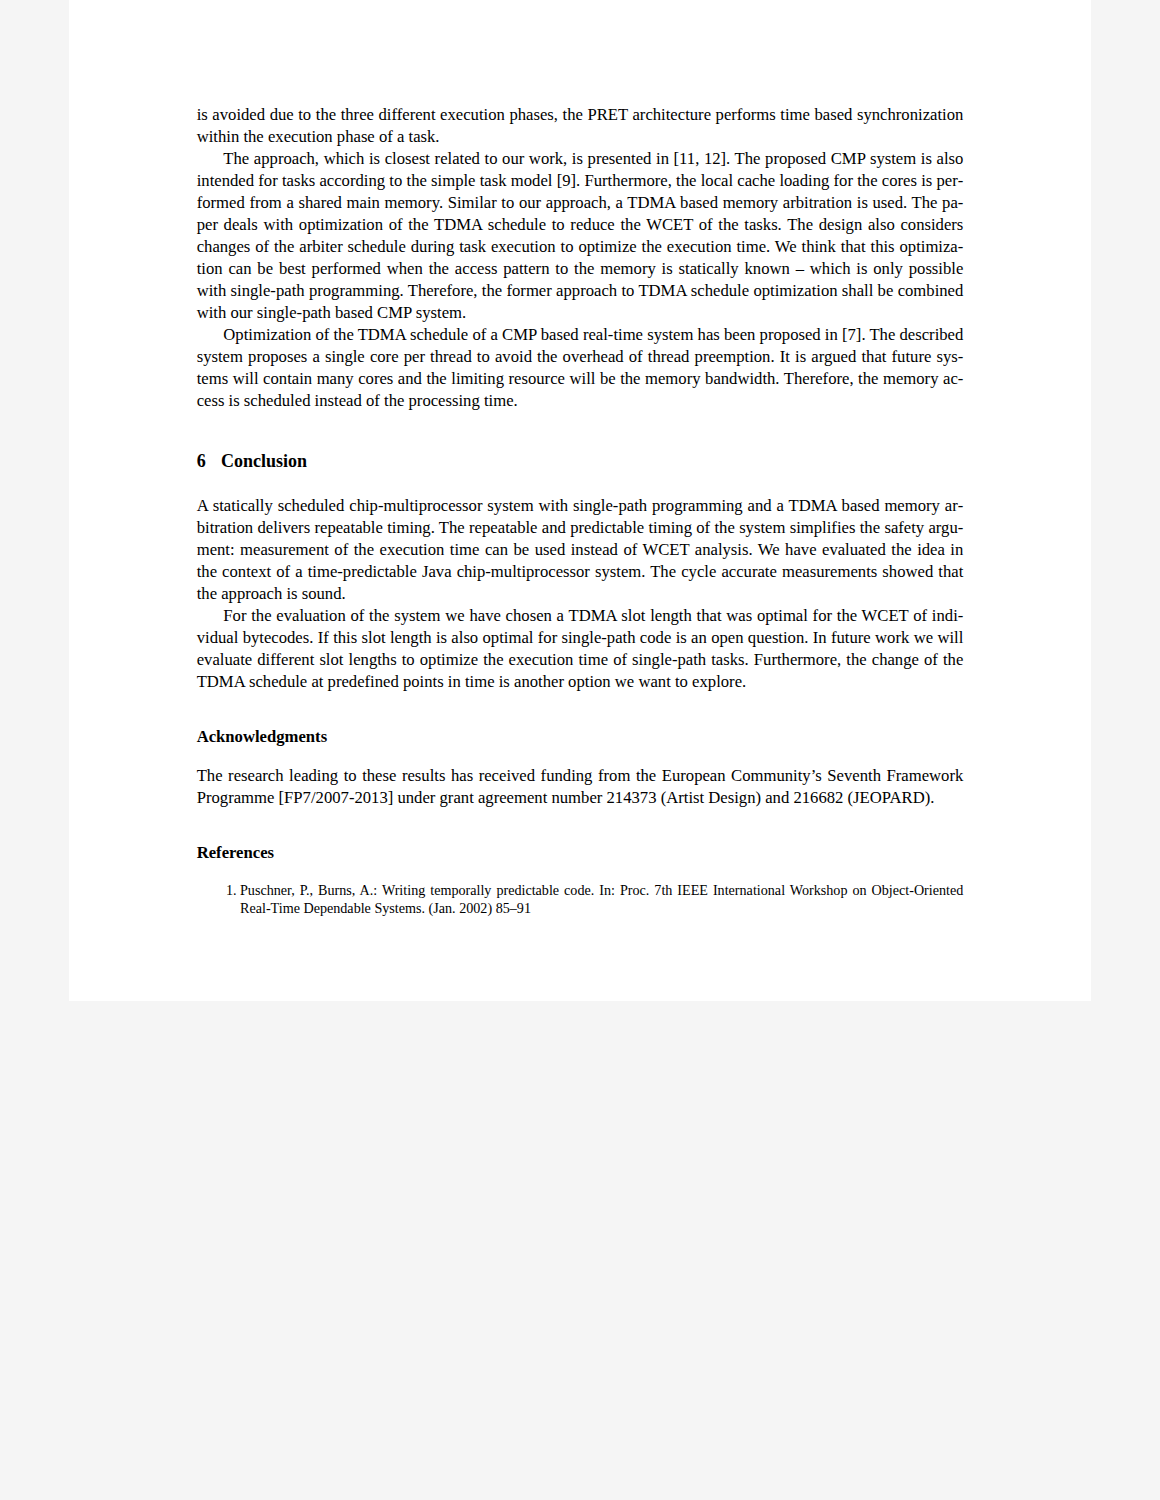is avoided due to the three different execution phases, the PRET architecture performs time based synchronization within the execution phase of a task.
The approach, which is closest related to our work, is presented in [11, 12]. The proposed CMP system is also intended for tasks according to the simple task model [9]. Furthermore, the local cache loading for the cores is performed from a shared main memory. Similar to our approach, a TDMA based memory arbitration is used. The paper deals with optimization of the TDMA schedule to reduce the WCET of the tasks. The design also considers changes of the arbiter schedule during task execution to optimize the execution time. We think that this optimization can be best performed when the access pattern to the memory is statically known – which is only possible with single-path programming. Therefore, the former approach to TDMA schedule optimization shall be combined with our single-path based CMP system.
Optimization of the TDMA schedule of a CMP based real-time system has been proposed in [7]. The described system proposes a single core per thread to avoid the overhead of thread preemption. It is argued that future systems will contain many cores and the limiting resource will be the memory bandwidth. Therefore, the memory access is scheduled instead of the processing time.
6 Conclusion
A statically scheduled chip-multiprocessor system with single-path programming and a TDMA based memory arbitration delivers repeatable timing. The repeatable and predictable timing of the system simplifies the safety argument: measurement of the execution time can be used instead of WCET analysis. We have evaluated the idea in the context of a time-predictable Java chip-multiprocessor system. The cycle accurate measurements showed that the approach is sound.
For the evaluation of the system we have chosen a TDMA slot length that was optimal for the WCET of individual bytecodes. If this slot length is also optimal for single-path code is an open question. In future work we will evaluate different slot lengths to optimize the execution time of single-path tasks. Furthermore, the change of the TDMA schedule at predefined points in time is another option we want to explore.
Acknowledgments
The research leading to these results has received funding from the European Community’s Seventh Framework Programme [FP7/2007-2013] under grant agreement number 214373 (Artist Design) and 216682 (JEOPARD).
References
Puschner, P., Burns, A.: Writing temporally predictable code. In: Proc. 7th IEEE International Workshop on Object-Oriented Real-Time Dependable Systems. (Jan. 2002) 85–91